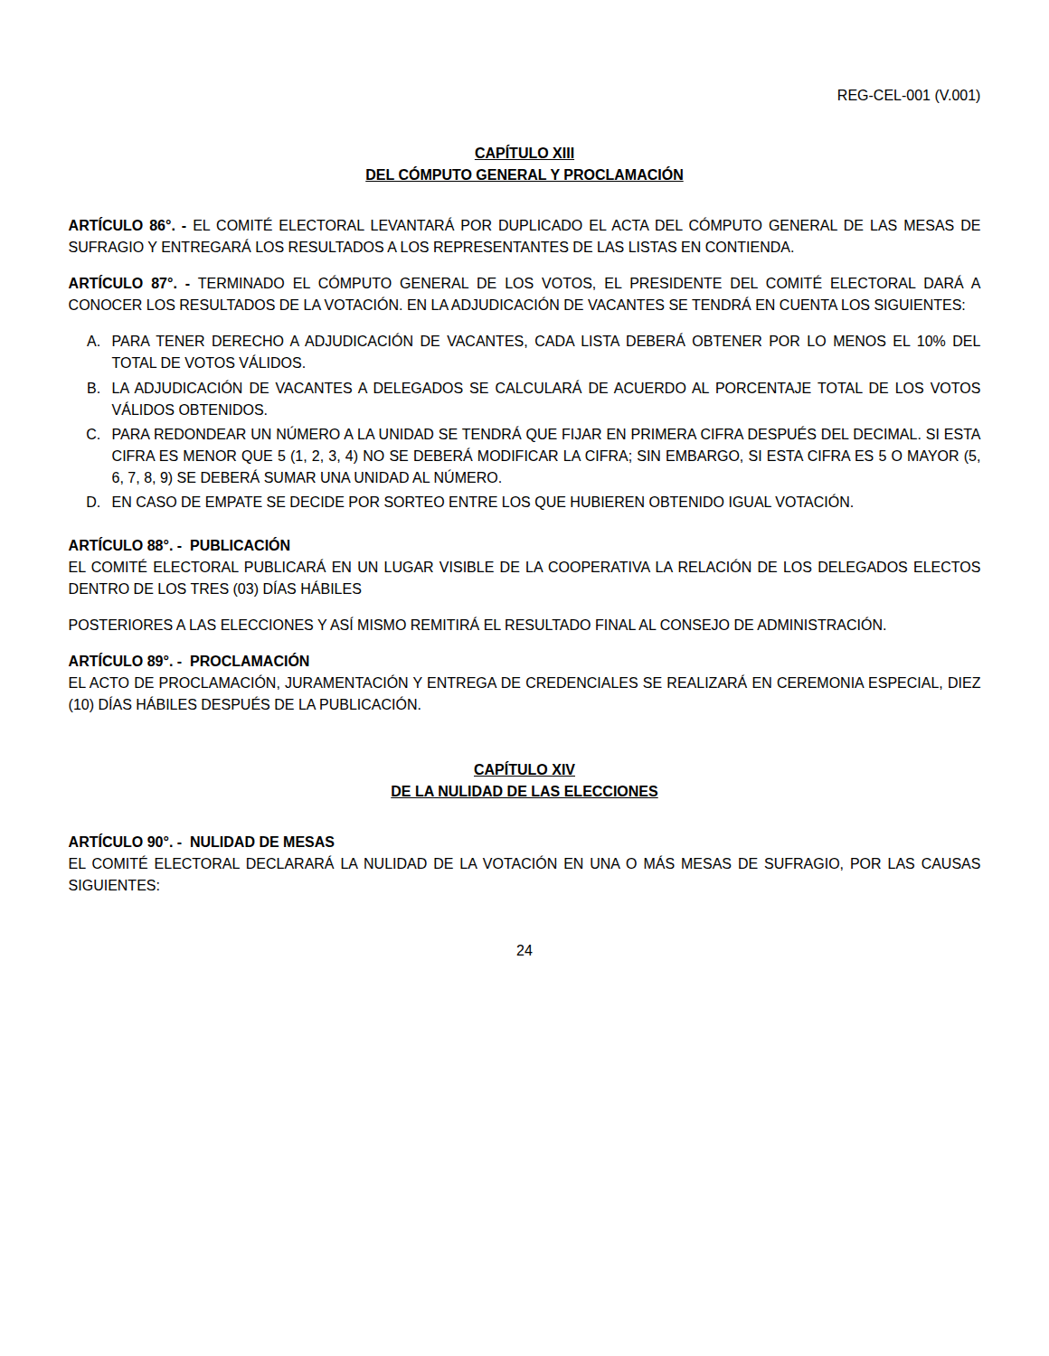REG-CEL-001 (V.001)
CAPÍTULO XIII
DEL CÓMPUTO GENERAL Y PROCLAMACIÓN
ARTÍCULO 86°. - EL COMITÉ ELECTORAL LEVANTARÁ POR DUPLICADO EL ACTA DEL CÓMPUTO GENERAL DE LAS MESAS DE SUFRAGIO Y ENTREGARÁ LOS RESULTADOS A LOS REPRESENTANTES DE LAS LISTAS EN CONTIENDA.
ARTÍCULO 87°. - TERMINADO EL CÓMPUTO GENERAL DE LOS VOTOS, EL PRESIDENTE DEL COMITÉ ELECTORAL DARÁ A CONOCER LOS RESULTADOS DE LA VOTACIÓN. EN LA ADJUDICACIÓN DE VACANTES SE TENDRÁ EN CUENTA LOS SIGUIENTES:
PARA TENER DERECHO A ADJUDICACIÓN DE VACANTES, CADA LISTA DEBERÁ OBTENER POR LO MENOS EL 10% DEL TOTAL DE VOTOS VÁLIDOS.
LA ADJUDICACIÓN DE VACANTES A DELEGADOS SE CALCULARÁ DE ACUERDO AL PORCENTAJE TOTAL DE LOS VOTOS VÁLIDOS OBTENIDOS.
PARA REDONDEAR UN NÚMERO A LA UNIDAD SE TENDRÁ QUE FIJAR EN PRIMERA CIFRA DESPUÉS DEL DECIMAL. SI ESTA CIFRA ES MENOR QUE 5 (1, 2, 3, 4) NO SE DEBERÁ MODIFICAR LA CIFRA; SIN EMBARGO, SI ESTA CIFRA ES 5 O MAYOR (5, 6, 7, 8, 9) SE DEBERÁ SUMAR UNA UNIDAD AL NÚMERO.
EN CASO DE EMPATE SE DECIDE POR SORTEO ENTRE LOS QUE HUBIEREN OBTENIDO IGUAL VOTACIÓN.
ARTÍCULO 88°. - PUBLICACIÓN
EL COMITÉ ELECTORAL PUBLICARÁ EN UN LUGAR VISIBLE DE LA COOPERATIVA LA RELACIÓN DE LOS DELEGADOS ELECTOS DENTRO DE LOS TRES (03) DÍAS HÁBILES
POSTERIORES A LAS ELECCIONES Y ASÍ MISMO REMITIRÁ EL RESULTADO FINAL AL CONSEJO DE ADMINISTRACIÓN.
ARTÍCULO 89°. - PROCLAMACIÓN
EL ACTO DE PROCLAMACIÓN, JURAMENTACIÓN Y ENTREGA DE CREDENCIALES SE REALIZARÁ EN CEREMONIA ESPECIAL, DIEZ (10) DÍAS HÁBILES DESPUÉS DE LA PUBLICACIÓN.
CAPÍTULO XIV
DE LA NULIDAD DE LAS ELECCIONES
ARTÍCULO 90°. - NULIDAD DE MESAS
EL COMITÉ ELECTORAL DECLARARÁ LA NULIDAD DE LA VOTACIÓN EN UNA O MÁS MESAS DE SUFRAGIO, POR LAS CAUSAS SIGUIENTES:
24